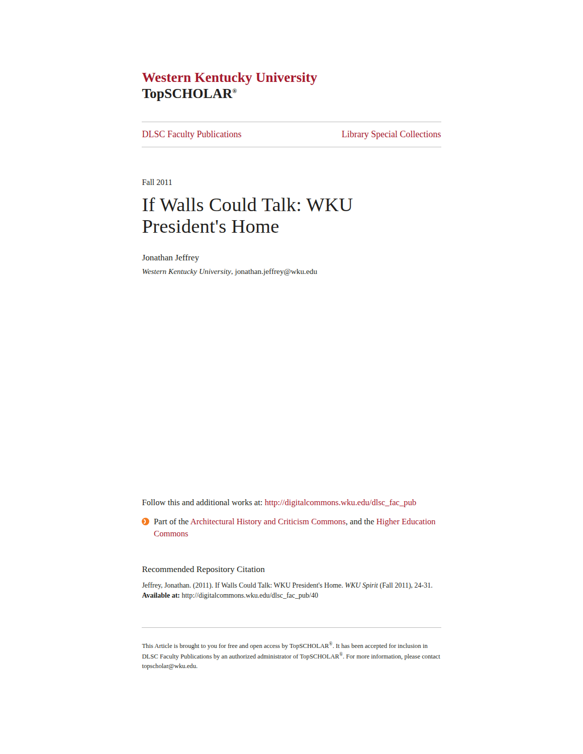Western Kentucky University
TopSCHOLAR®
DLSC Faculty Publications
Library Special Collections
Fall 2011
If Walls Could Talk: WKU President's Home
Jonathan Jeffrey
Western Kentucky University, jonathan.jeffrey@wku.edu
Follow this and additional works at: http://digitalcommons.wku.edu/dlsc_fac_pub
Part of the Architectural History and Criticism Commons, and the Higher Education Commons
Recommended Repository Citation
Jeffrey, Jonathan. (2011). If Walls Could Talk: WKU President's Home. WKU Spirit (Fall 2011), 24-31.
Available at: http://digitalcommons.wku.edu/dlsc_fac_pub/40
This Article is brought to you for free and open access by TopSCHOLAR®. It has been accepted for inclusion in DLSC Faculty Publications by an authorized administrator of TopSCHOLAR®. For more information, please contact topscholar@wku.edu.